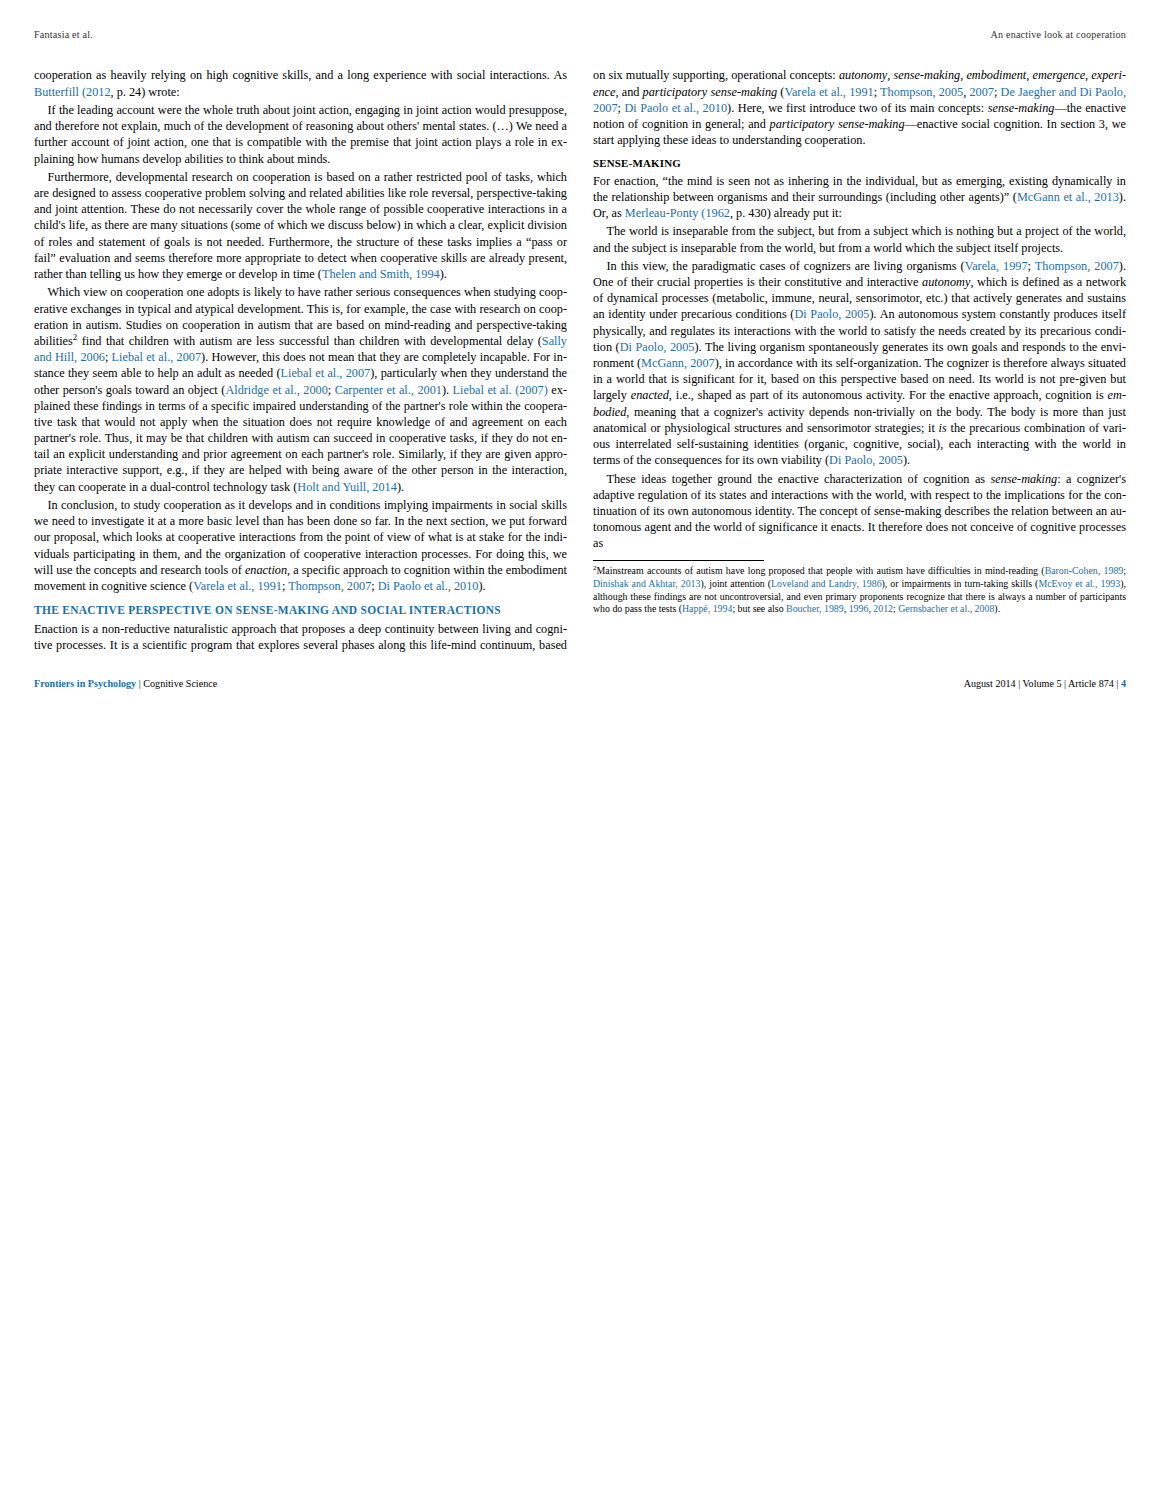Fantasia et al.
An enactive look at cooperation
cooperation as heavily relying on high cognitive skills, and a long experience with social interactions. As Butterfill (2012, p. 24) wrote:
If the leading account were the whole truth about joint action, engaging in joint action would presuppose, and therefore not explain, much of the development of reasoning about others' mental states. (…) We need a further account of joint action, one that is compatible with the premise that joint action plays a role in explaining how humans develop abilities to think about minds.
Furthermore, developmental research on cooperation is based on a rather restricted pool of tasks, which are designed to assess cooperative problem solving and related abilities like role reversal, perspective-taking and joint attention. These do not necessarily cover the whole range of possible cooperative interactions in a child's life, as there are many situations (some of which we discuss below) in which a clear, explicit division of roles and statement of goals is not needed. Furthermore, the structure of these tasks implies a “pass or fail” evaluation and seems therefore more appropriate to detect when cooperative skills are already present, rather than telling us how they emerge or develop in time (Thelen and Smith, 1994).
Which view on cooperation one adopts is likely to have rather serious consequences when studying cooperative exchanges in typical and atypical development. This is, for example, the case with research on cooperation in autism. Studies on cooperation in autism that are based on mind-reading and perspective-taking abilities2 find that children with autism are less successful than children with developmental delay (Sally and Hill, 2006; Liebal et al., 2007). However, this does not mean that they are completely incapable. For instance they seem able to help an adult as needed (Liebal et al., 2007), particularly when they understand the other person's goals toward an object (Aldridge et al., 2000; Carpenter et al., 2001). Liebal et al. (2007) explained these findings in terms of a specific impaired understanding of the partner's role within the cooperative task that would not apply when the situation does not require knowledge of and agreement on each partner's role. Thus, it may be that children with autism can succeed in cooperative tasks, if they do not entail an explicit understanding and prior agreement on each partner's role. Similarly, if they are given appropriate interactive support, e.g., if they are helped with being aware of the other person in the interaction, they can cooperate in a dual-control technology task (Holt and Yuill, 2014).
In conclusion, to study cooperation as it develops and in conditions implying impairments in social skills we need to investigate it at a more basic level than has been done so far. In the next section, we put forward our proposal, which looks at cooperative interactions from the point of view of what is at stake for the individuals participating in them, and the organization of cooperative interaction processes. For doing this, we will use the concepts and research tools of enaction, a specific approach to cognition within the embodiment movement in cognitive science (Varela et al., 1991; Thompson, 2007; Di Paolo et al., 2010).
The enactive perspective on sense-making and social interactions
Enaction is a non-reductive naturalistic approach that proposes a deep continuity between living and cognitive processes. It is a scientific program that explores several phases along this life-mind continuum, based on six mutually supporting, operational concepts: autonomy, sense-making, embodiment, emergence, experience, and participatory sense-making (Varela et al., 1991; Thompson, 2005, 2007; De Jaegher and Di Paolo, 2007; Di Paolo et al., 2010). Here, we first introduce two of its main concepts: sense-making—the enactive notion of cognition in general; and participatory sense-making—enactive social cognition. In section 3, we start applying these ideas to understanding cooperation.
Sense-making
For enaction, “the mind is seen not as inhering in the individual, but as emerging, existing dynamically in the relationship between organisms and their surroundings (including other agents)” (McGann et al., 2013). Or, as Merleau-Ponty (1962, p. 430) already put it:
The world is inseparable from the subject, but from a subject which is nothing but a project of the world, and the subject is inseparable from the world, but from a world which the subject itself projects.
In this view, the paradigmatic cases of cognizers are living organisms (Varela, 1997; Thompson, 2007). One of their crucial properties is their constitutive and interactive autonomy, which is defined as a network of dynamical processes (metabolic, immune, neural, sensorimotor, etc.) that actively generates and sustains an identity under precarious conditions (Di Paolo, 2005). An autonomous system constantly produces itself physically, and regulates its interactions with the world to satisfy the needs created by its precarious condition (Di Paolo, 2005). The living organism spontaneously generates its own goals and responds to the environment (McGann, 2007), in accordance with its self-organization. The cognizer is therefore always situated in a world that is significant for it, based on this perspective based on need. Its world is not pre-given but largely enacted, i.e., shaped as part of its autonomous activity. For the enactive approach, cognition is embodied, meaning that a cognizer's activity depends non-trivially on the body. The body is more than just anatomical or physiological structures and sensorimotor strategies; it is the precarious combination of various interrelated self-sustaining identities (organic, cognitive, social), each interacting with the world in terms of the consequences for its own viability (Di Paolo, 2005).
These ideas together ground the enactive characterization of cognition as sense-making: a cognizer's adaptive regulation of its states and interactions with the world, with respect to the implications for the continuation of its own autonomous identity. The concept of sense-making describes the relation between an autonomous agent and the world of significance it enacts. It therefore does not conceive of cognitive processes as
2Mainstream accounts of autism have long proposed that people with autism have difficulties in mind-reading (Baron-Cohen, 1989; Dinishak and Akhtar, 2013), joint attention (Loveland and Landry, 1986), or impairments in turn-taking skills (McEvoy et al., 1993), although these findings are not uncontroversial, and even primary proponents recognize that there is always a number of participants who do pass the tests (Happé, 1994; but see also Boucher, 1989, 1996, 2012; Gernsbacher et al., 2008).
Frontiers in Psychology | Cognitive Science
August 2014 | Volume 5 | Article 874 | 4